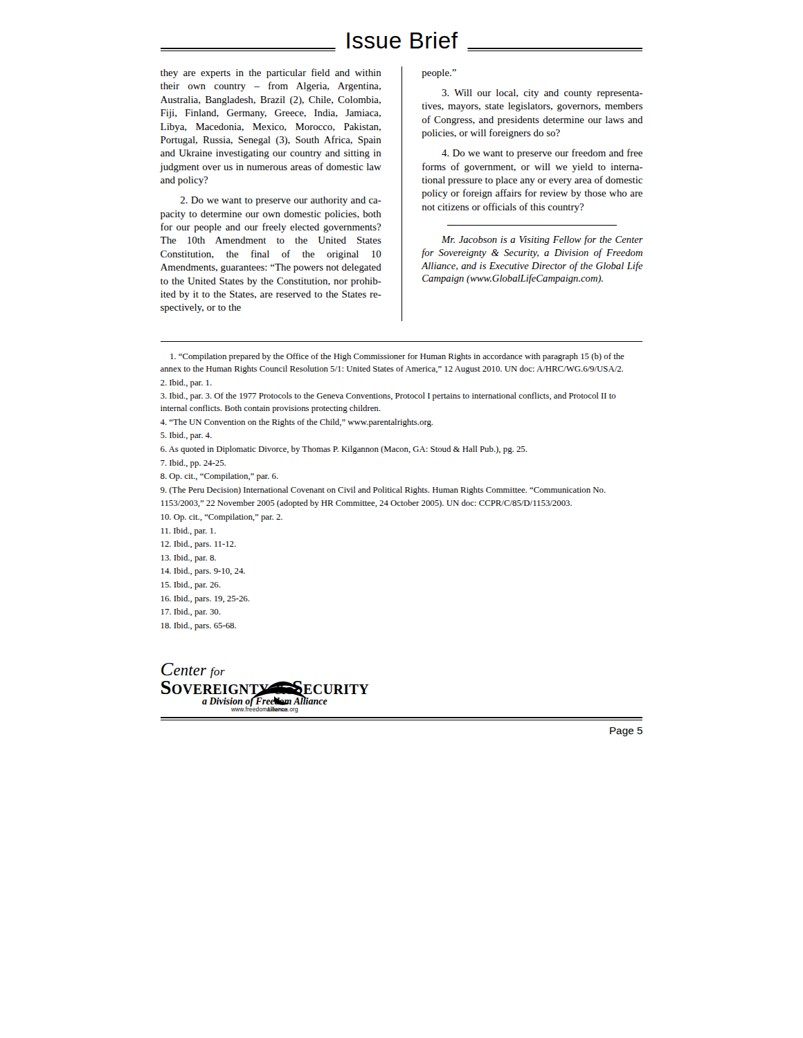Issue Brief
they are experts in the particular field and within their own country – from Algeria, Argentina, Australia, Bangladesh, Brazil (2), Chile, Colombia, Fiji, Finland, Germany, Greece, India, Jamiaca, Libya, Macedonia, Mexico, Morocco, Pakistan, Portugal, Russia, Senegal (3), South Africa, Spain and Ukraine investigating our country and sitting in judgment over us in numerous areas of domestic law and policy?
2. Do we want to preserve our authority and capacity to determine our own domestic policies, both for our people and our freely elected governments? The 10th Amendment to the United States Constitution, the final of the original 10 Amendments, guarantees: “The powers not delegated to the United States by the Constitution, nor prohibited by it to the States, are reserved to the States respectively, or to the
people.”
3. Will our local, city and county representatives, mayors, state legislators, governors, members of Congress, and presidents determine our laws and policies, or will foreigners do so?
4. Do we want to preserve our freedom and free forms of government, or will we yield to international pressure to place any or every area of domestic policy or foreign affairs for review by those who are not citizens or officials of this country?
Mr. Jacobson is a Visiting Fellow for the Center for Sovereignty & Security, a Division of Freedom Alliance, and is Executive Director of the Global Life Campaign (www.GlobalLifeCampaign.com).
1. “Compilation prepared by the Office of the High Commissioner for Human Rights in accordance with paragraph 15 (b) of the annex to the Human Rights Council Resolution 5/1: United States of America,” 12 August 2010. UN doc: A/HRC/WG.6/9/USA/2.
2. Ibid., par. 1.
3. Ibid., par. 3. Of the 1977 Protocols to the Geneva Conventions, Protocol I pertains to international conflicts, and Protocol II to internal conflicts. Both contain provisions protecting children.
4. “The UN Convention on the Rights of the Child,” www.parentalrights.org.
5. Ibid., par. 4.
6. As quoted in Diplomatic Divorce, by Thomas P. Kilgannon (Macon, GA: Stoud & Hall Pub.), pg. 25.
7. Ibid., pp. 24-25.
8. Op. cit., “Compilation,” par. 6.
9. (The Peru Decision) International Covenant on Civil and Political Rights. Human Rights Committee. “Communication No.
1153/2003,” 22 November 2005 (adopted by HR Committee, 24 October 2005). UN doc: CCPR/C/85/D/1153/2003.
10. Op. cit., “Compilation,” par. 2.
11. Ibid., par. 1.
12. Ibid., pars. 11-12.
13. Ibid., par. 8.
14. Ibid., pars. 9-10, 24.
15. Ibid., par. 26.
16. Ibid., pars. 19, 25-26.
17. Ibid., par. 30.
18. Ibid., pars. 65-68.
Center for
Sovereignty & Security
a Division of Freedom Alliance
www.freedomalliance.org
Libertas
Page 5